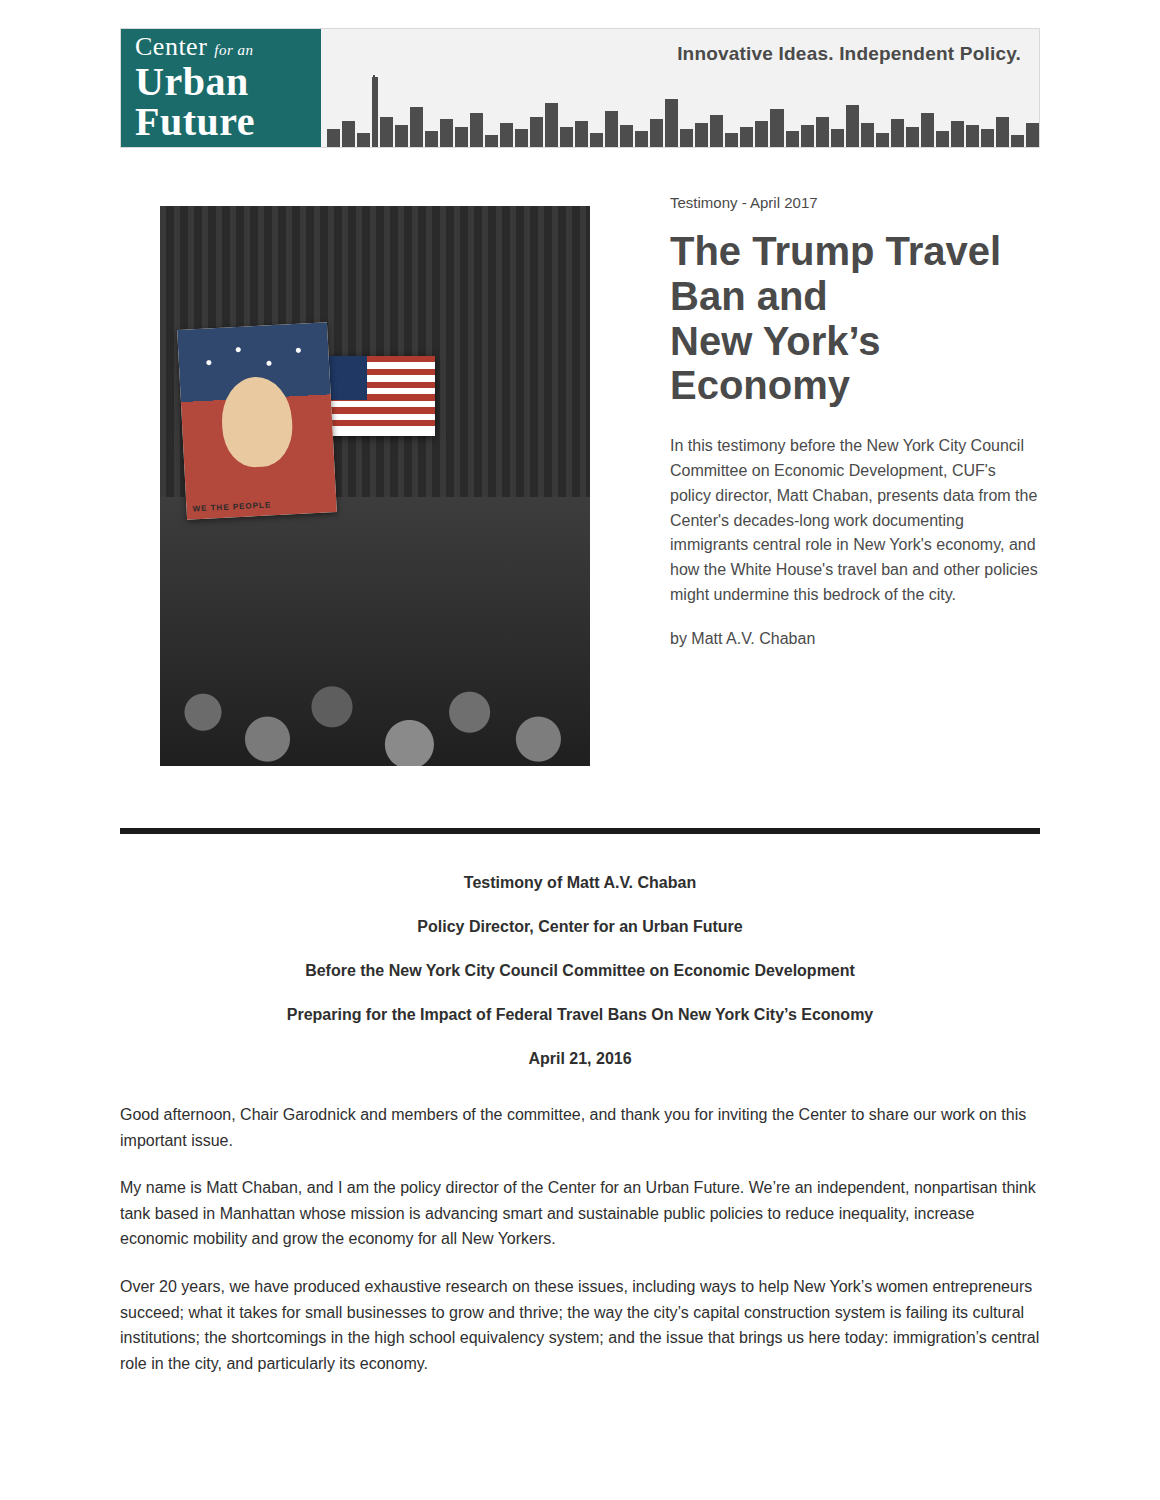Center for an
Urban
Future
Innovative Ideas. Independent Policy.
WE THE PEOPLE
Testimony - April 2017
The Trump Travel Ban and
New York’s Economy
In this testimony before the New York City Council Committee on Economic Development, CUF's policy director, Matt Chaban, presents data from the Center's decades-long work documenting immigrants central role in New York's economy, and how the White House's travel ban and other policies might undermine this bedrock of the city.
by Matt A.V. Chaban
Testimony of Matt A.V. Chaban
Policy Director, Center for an Urban Future
Before the New York City Council Committee on Economic Development
Preparing for the Impact of Federal Travel Bans On New York City’s Economy
April 21, 2016
Good afternoon, Chair Garodnick and members of the committee, and thank you for inviting the Center to share our work on this important issue.
My name is Matt Chaban, and I am the policy director of the Center for an Urban Future. We’re an independent, nonpartisan think tank based in Manhattan whose mission is advancing smart and sustainable public policies to reduce inequality, increase economic mobility and grow the economy for all New Yorkers.
Over 20 years, we have produced exhaustive research on these issues, including ways to help New York’s women entrepreneurs succeed; what it takes for small businesses to grow and thrive; the way the city’s capital construction system is failing its cultural institutions; the shortcomings in the high school equivalency system; and the issue that brings us here today: immigration’s central role in the city, and particularly its economy.